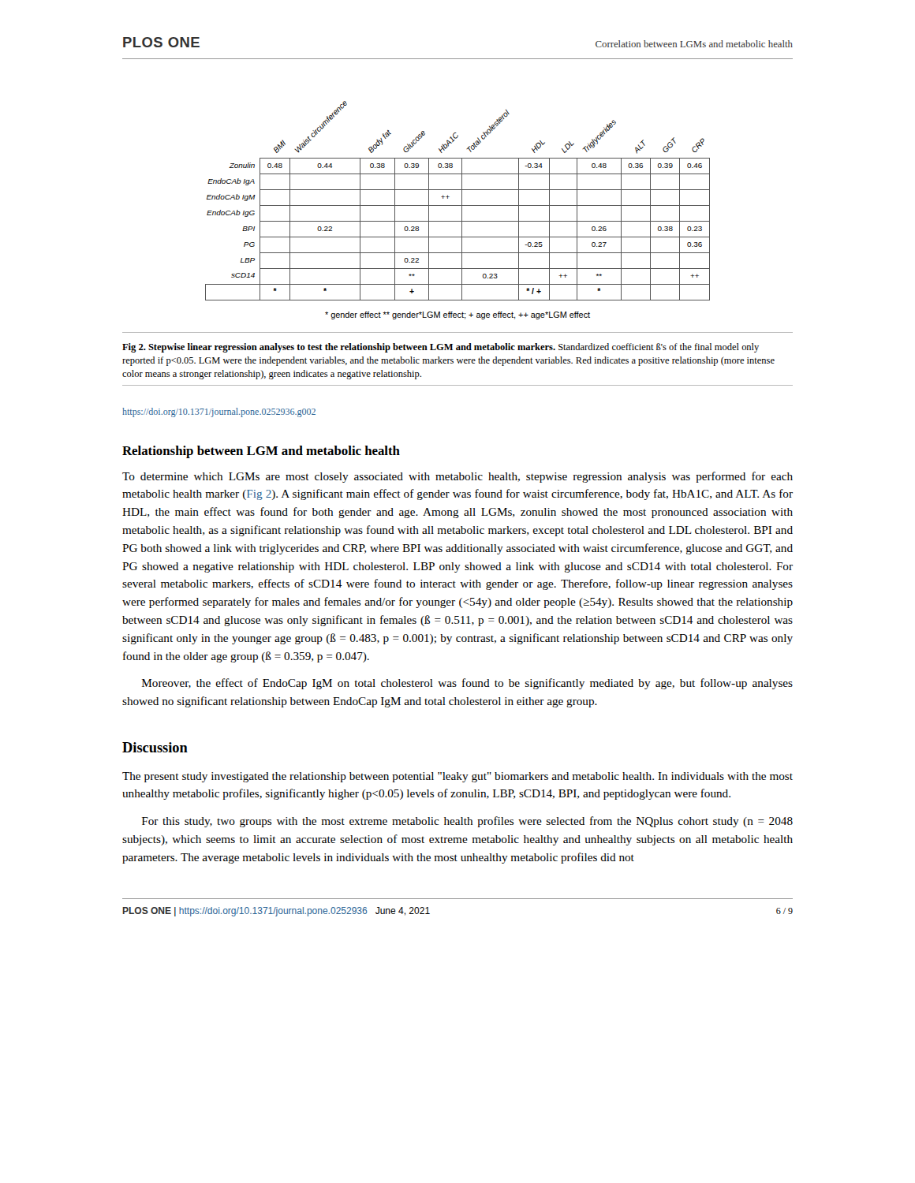PLOS ONE
Correlation between LGMs and metabolic health
| | BMI | Waist circumference | Body fat | Glucose | HbA1C | Total cholesterol | HDL | LDL | Triglycerides | ALT | GGT | CRP |
| --- | --- | --- | --- | --- | --- | --- | --- | --- | --- | --- | --- | --- |
| Zonulin | 0.48 | 0.44 | 0.38 | 0.39 | 0.38 | | -0.34 | | 0.48 | 0.36 | 0.39 | 0.46 |
| EndoCAb IgA | | | | | | | | | | | | |
| EndoCAb IgM | | | | | ++ | | | | | | | |
| EndoCAb IgG | | | | | | | | | | | | |
| BPI | | 0.22 | | 0.28 | | | | | 0.26 | | 0.38 | 0.23 |
| PG | | | | | | | -0.25 | | 0.27 | | | 0.36 |
| LBP | | | | 0.22 | | | | | | | | |
| sCD14 | | | | ** | | 0.23 | | ++ | ** | | | ++ |
| | * | * | | + | | | * / + | | * | | | |
* gender effect ** gender*LGM effect; + age effect, ++ age*LGM effect
Fig 2. Stepwise linear regression analyses to test the relationship between LGM and metabolic markers. Standardized coefficient ß's of the final model only reported if p<0.05. LGM were the independent variables, and the metabolic markers were the dependent variables. Red indicates a positive relationship (more intense color means a stronger relationship), green indicates a negative relationship.
https://doi.org/10.1371/journal.pone.0252936.g002
Relationship between LGM and metabolic health
To determine which LGMs are most closely associated with metabolic health, stepwise regression analysis was performed for each metabolic health marker (Fig 2). A significant main effect of gender was found for waist circumference, body fat, HbA1C, and ALT. As for HDL, the main effect was found for both gender and age. Among all LGMs, zonulin showed the most pronounced association with metabolic health, as a significant relationship was found with all metabolic markers, except total cholesterol and LDL cholesterol. BPI and PG both showed a link with triglycerides and CRP, where BPI was additionally associated with waist circumference, glucose and GGT, and PG showed a negative relationship with HDL cholesterol. LBP only showed a link with glucose and sCD14 with total cholesterol. For several metabolic markers, effects of sCD14 were found to interact with gender or age. Therefore, follow-up linear regression analyses were performed separately for males and females and/or for younger (<54y) and older people (≥54y). Results showed that the relationship between sCD14 and glucose was only significant in females (ß = 0.511, p = 0.001), and the relation between sCD14 and cholesterol was significant only in the younger age group (ß = 0.483, p = 0.001); by contrast, a significant relationship between sCD14 and CRP was only found in the older age group (ß = 0.359, p = 0.047).
Moreover, the effect of EndoCap IgM on total cholesterol was found to be significantly mediated by age, but follow-up analyses showed no significant relationship between EndoCap IgM and total cholesterol in either age group.
Discussion
The present study investigated the relationship between potential "leaky gut" biomarkers and metabolic health. In individuals with the most unhealthy metabolic profiles, significantly higher (p<0.05) levels of zonulin, LBP, sCD14, BPI, and peptidoglycan were found.
For this study, two groups with the most extreme metabolic health profiles were selected from the NQplus cohort study (n = 2048 subjects), which seems to limit an accurate selection of most extreme metabolic healthy and unhealthy subjects on all metabolic health parameters. The average metabolic levels in individuals with the most unhealthy metabolic profiles did not
PLOS ONE | https://doi.org/10.1371/journal.pone.0252936 June 4, 2021
6 / 9